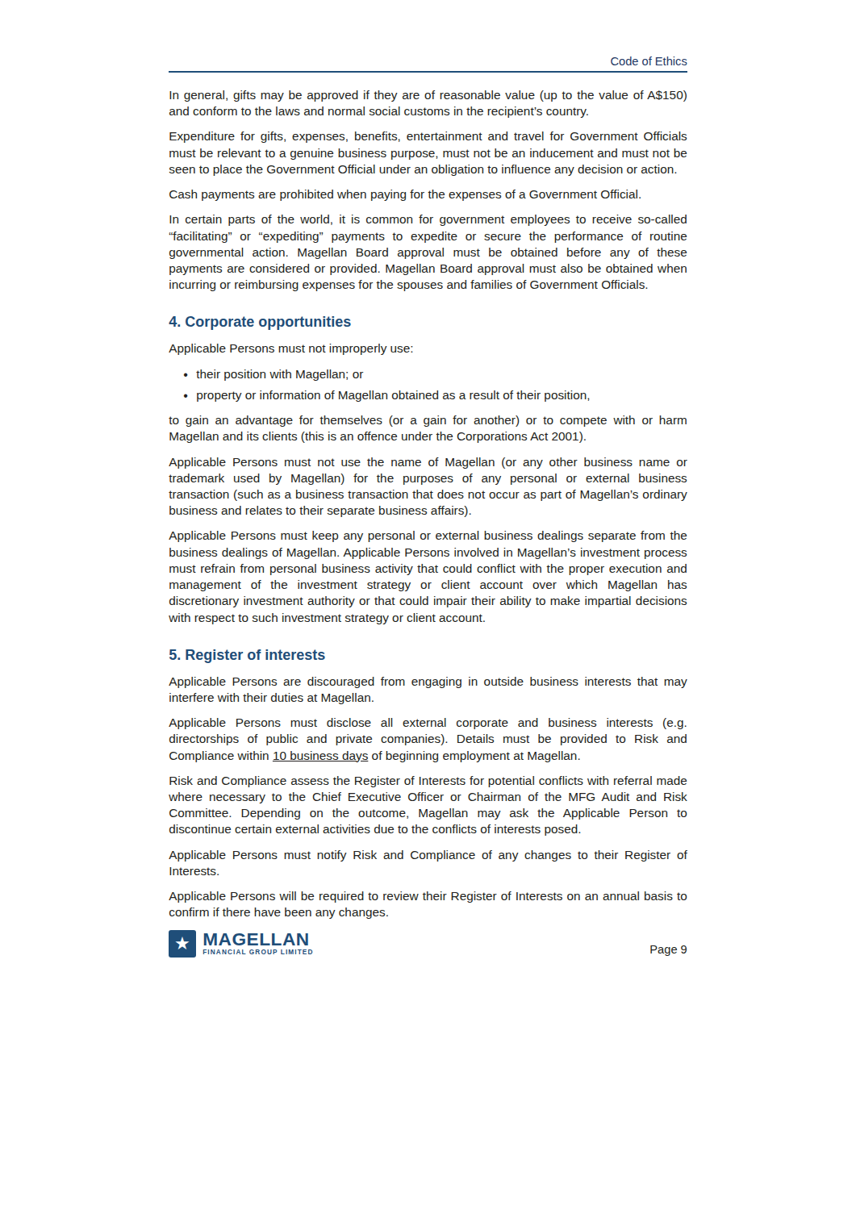Code of Ethics
In general, gifts may be approved if they are of reasonable value (up to the value of A$150) and conform to the laws and normal social customs in the recipient’s country.
Expenditure for gifts, expenses, benefits, entertainment and travel for Government Officials must be relevant to a genuine business purpose, must not be an inducement and must not be seen to place the Government Official under an obligation to influence any decision or action.
Cash payments are prohibited when paying for the expenses of a Government Official.
In certain parts of the world, it is common for government employees to receive so-called “facilitating” or “expediting” payments to expedite or secure the performance of routine governmental action. Magellan Board approval must be obtained before any of these payments are considered or provided. Magellan Board approval must also be obtained when incurring or reimbursing expenses for the spouses and families of Government Officials.
4. Corporate opportunities
Applicable Persons must not improperly use:
their position with Magellan; or
property or information of Magellan obtained as a result of their position,
to gain an advantage for themselves (or a gain for another) or to compete with or harm Magellan and its clients (this is an offence under the Corporations Act 2001).
Applicable Persons must not use the name of Magellan (or any other business name or trademark used by Magellan) for the purposes of any personal or external business transaction (such as a business transaction that does not occur as part of Magellan’s ordinary business and relates to their separate business affairs).
Applicable Persons must keep any personal or external business dealings separate from the business dealings of Magellan. Applicable Persons involved in Magellan’s investment process must refrain from personal business activity that could conflict with the proper execution and management of the investment strategy or client account over which Magellan has discretionary investment authority or that could impair their ability to make impartial decisions with respect to such investment strategy or client account.
5. Register of interests
Applicable Persons are discouraged from engaging in outside business interests that may interfere with their duties at Magellan.
Applicable Persons must disclose all external corporate and business interests (e.g. directorships of public and private companies). Details must be provided to Risk and Compliance within 10 business days of beginning employment at Magellan.
Risk and Compliance assess the Register of Interests for potential conflicts with referral made where necessary to the Chief Executive Officer or Chairman of the MFG Audit and Risk Committee. Depending on the outcome, Magellan may ask the Applicable Person to discontinue certain external activities due to the conflicts of interests posed.
Applicable Persons must notify Risk and Compliance of any changes to their Register of Interests.
Applicable Persons will be required to review their Register of Interests on an annual basis to confirm if there have been any changes.
MAGELLAN
FINANCIAL GROUP LIMITED
Page 9